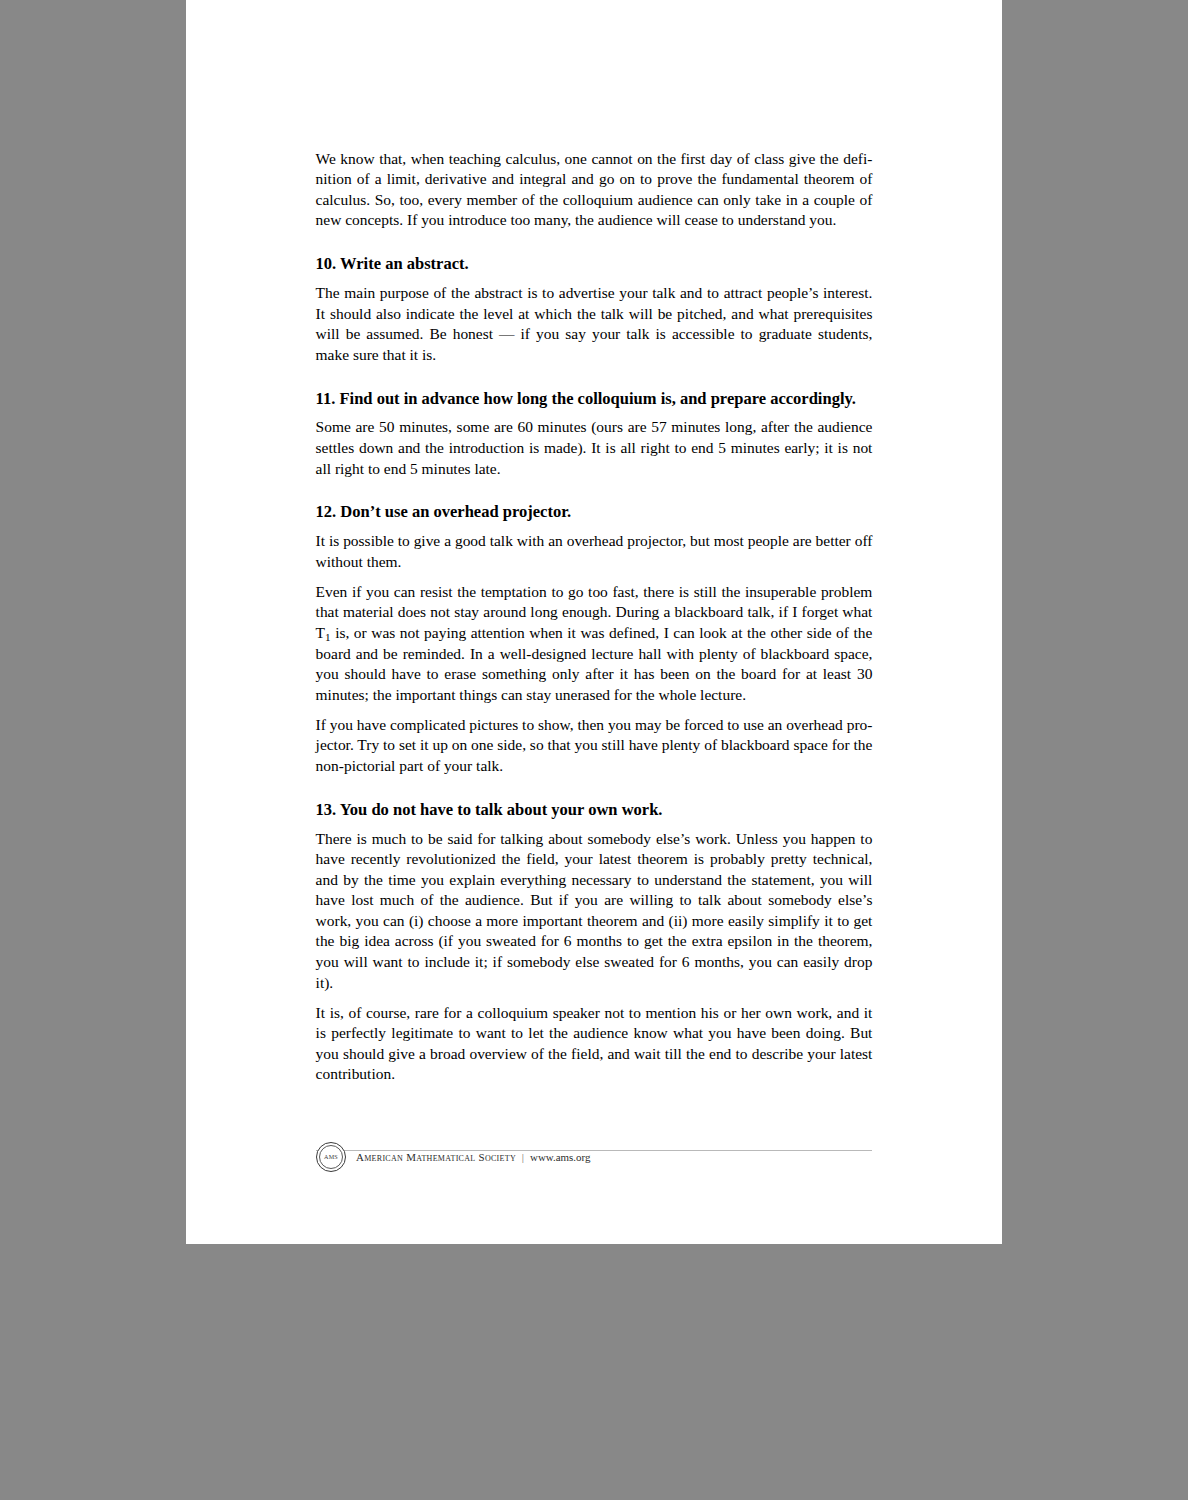We know that, when teaching calculus, one cannot on the first day of class give the definition of a limit, derivative and integral and go on to prove the fundamental theorem of calculus. So, too, every member of the colloquium audience can only take in a couple of new concepts. If you introduce too many, the audience will cease to understand you.
10. Write an abstract.
The main purpose of the abstract is to advertise your talk and to attract people’s interest. It should also indicate the level at which the talk will be pitched, and what prerequisites will be assumed. Be honest — if you say your talk is accessible to graduate students, make sure that it is.
11. Find out in advance how long the colloquium is, and prepare accordingly.
Some are 50 minutes, some are 60 minutes (ours are 57 minutes long, after the audience settles down and the introduction is made). It is all right to end 5 minutes early; it is not all right to end 5 minutes late.
12. Don’t use an overhead projector.
It is possible to give a good talk with an overhead projector, but most people are better off without them.
Even if you can resist the temptation to go too fast, there is still the insuperable problem that material does not stay around long enough. During a blackboard talk, if I forget what T1 is, or was not paying attention when it was defined, I can look at the other side of the board and be reminded. In a well-designed lecture hall with plenty of blackboard space, you should have to erase something only after it has been on the board for at least 30 minutes; the important things can stay unerased for the whole lecture.
If you have complicated pictures to show, then you may be forced to use an overhead projector. Try to set it up on one side, so that you still have plenty of blackboard space for the non-pictorial part of your talk.
13. You do not have to talk about your own work.
There is much to be said for talking about somebody else’s work. Unless you happen to have recently revolutionized the field, your latest theorem is probably pretty technical, and by the time you explain everything necessary to understand the statement, you will have lost much of the audience. But if you are willing to talk about somebody else’s work, you can (i) choose a more important theorem and (ii) more easily simplify it to get the big idea across (if you sweated for 6 months to get the extra epsilon in the theorem, you will want to include it; if somebody else sweated for 6 months, you can easily drop it).
It is, of course, rare for a colloquium speaker not to mention his or her own work, and it is perfectly legitimate to want to let the audience know what you have been doing. But you should give a broad overview of the field, and wait till the end to describe your latest contribution.
American Mathematical Society|www.ams.org